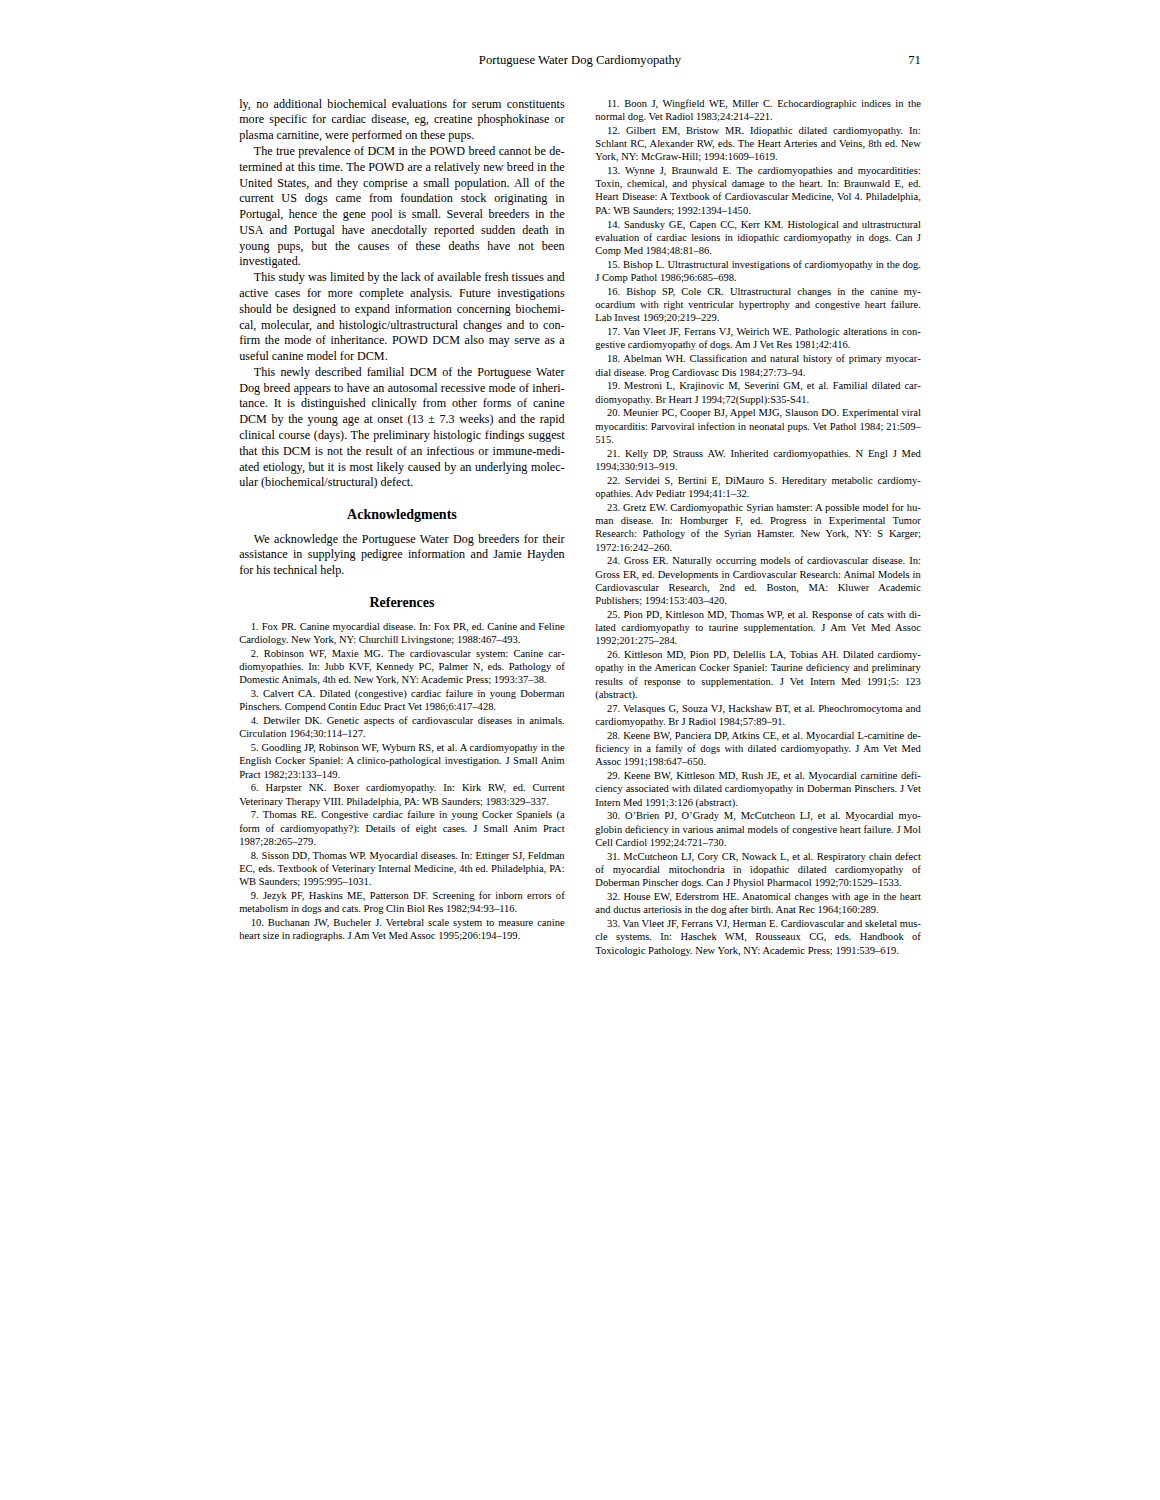Portuguese Water Dog Cardiomyopathy 71
ly, no additional biochemical evaluations for serum constituents more specific for cardiac disease, eg, creatine phosphokinase or plasma carnitine, were performed on these pups.
The true prevalence of DCM in the POWD breed cannot be determined at this time. The POWD are a relatively new breed in the United States, and they comprise a small population. All of the current US dogs came from foundation stock originating in Portugal, hence the gene pool is small. Several breeders in the USA and Portugal have anecdotally reported sudden death in young pups, but the causes of these deaths have not been investigated.
This study was limited by the lack of available fresh tissues and active cases for more complete analysis. Future investigations should be designed to expand information concerning biochemical, molecular, and histologic/ultrastructural changes and to confirm the mode of inheritance. POWD DCM also may serve as a useful canine model for DCM.
This newly described familial DCM of the Portuguese Water Dog breed appears to have an autosomal recessive mode of inheritance. It is distinguished clinically from other forms of canine DCM by the young age at onset (13 ± 7.3 weeks) and the rapid clinical course (days). The preliminary histologic findings suggest that this DCM is not the result of an infectious or immune-mediated etiology, but it is most likely caused by an underlying molecular (biochemical/structural) defect.
Acknowledgments
We acknowledge the Portuguese Water Dog breeders for their assistance in supplying pedigree information and Jamie Hayden for his technical help.
References
1. Fox PR. Canine myocardial disease. In: Fox PR, ed. Canine and Feline Cardiology. New York, NY: Churchill Livingstone; 1988:467–493.
2. Robinson WF, Maxie MG. The cardiovascular system: Canine cardiomyopathies. In: Jubb KVF, Kennedy PC, Palmer N, eds. Pathology of Domestic Animals, 4th ed. New York, NY: Academic Press; 1993:37–38.
3. Calvert CA. Dilated (congestive) cardiac failure in young Doberman Pinschers. Compend Contin Educ Pract Vet 1986;6:417–428.
4. Detwiler DK. Genetic aspects of cardiovascular diseases in animals. Circulation 1964;30:114–127.
5. Goodling JP, Robinson WF, Wyburn RS, et al. A cardiomyopathy in the English Cocker Spaniel: A clinico-pathological investigation. J Small Anim Pract 1982;23:133–149.
6. Harpster NK. Boxer cardiomyopathy. In: Kirk RW, ed. Current Veterinary Therapy VIII. Philadelphia, PA: WB Saunders; 1983:329–337.
7. Thomas RE. Congestive cardiac failure in young Cocker Spaniels (a form of cardiomyopathy?): Details of eight cases. J Small Anim Pract 1987;28:265–279.
8. Sisson DD, Thomas WP. Myocardial diseases. In: Ettinger SJ, Feldman EC, eds. Textbook of Veterinary Internal Medicine, 4th ed. Philadelphia, PA: WB Saunders; 1995:995–1031.
9. Jezyk PF, Haskins ME, Patterson DF. Screening for inborn errors of metabolism in dogs and cats. Prog Clin Biol Res 1982;94:93–116.
10. Buchanan JW, Bucheler J. Vertebral scale system to measure canine heart size in radiographs. J Am Vet Med Assoc 1995;206:194–199.
11. Boon J, Wingfield WE, Miller C. Echocardiographic indices in the normal dog. Vet Radiol 1983;24:214–221.
12. Gilbert EM, Bristow MR. Idiopathic dilated cardiomyopathy. In: Schlant RC, Alexander RW, eds. The Heart Arteries and Veins, 8th ed. New York, NY: McGraw-Hill; 1994:1609–1619.
13. Wynne J, Braunwald E. The cardiomyopathies and myocarditities: Toxin, chemical, and physical damage to the heart. In: Braunwald E, ed. Heart Disease: A Textbook of Cardiovascular Medicine, Vol 4. Philadelphia, PA: WB Saunders; 1992:1394–1450.
14. Sandusky GE, Capen CC, Kerr KM. Histological and ultrastructural evaluation of cardiac lesions in idiopathic cardiomyopathy in dogs. Can J Comp Med 1984;48:81–86.
15. Bishop L. Ultrastructural investigations of cardiomyopathy in the dog. J Comp Pathol 1986;96:685–698.
16. Bishop SP, Cole CR. Ultrastructural changes in the canine myocardium with right ventricular hypertrophy and congestive heart failure. Lab Invest 1969;20:219–229.
17. Van Vleet JF, Ferrans VJ, Weirich WE. Pathologic alterations in congestive cardiomyopathy of dogs. Am J Vet Res 1981;42:416.
18. Abelman WH. Classification and natural history of primary myocardial disease. Prog Cardiovasc Dis 1984;27:73–94.
19. Mestroni L, Krajinovic M, Severini GM, et al. Familial dilated cardiomyopathy. Br Heart J 1994;72(Suppl):S35-S41.
20. Meunier PC, Cooper BJ, Appel MJG, Slauson DO. Experimental viral myocarditis: Parvoviral infection in neonatal pups. Vet Pathol 1984; 21:509–515.
21. Kelly DP, Strauss AW. Inherited cardiomyopathies. N Engl J Med 1994;330:913–919.
22. Servidei S, Bertini E, DiMauro S. Hereditary metabolic cardiomyopathies. Adv Pediatr 1994;41:1–32.
23. Gretz EW. Cardiomyopathic Syrian hamster: A possible model for human disease. In: Homburger F, ed. Progress in Experimental Tumor Research: Pathology of the Syrian Hamster. New York, NY: S Karger; 1972:16:242–260.
24. Gross ER. Naturally occurring models of cardiovascular disease. In: Gross ER, ed. Developments in Cardiovascular Research: Animal Models in Cardiovascular Research, 2nd ed. Boston, MA: Kluwer Academic Publishers; 1994:153:403–420.
25. Pion PD, Kittleson MD, Thomas WP, et al. Response of cats with dilated cardiomyopathy to taurine supplementation. J Am Vet Med Assoc 1992;201:275–284.
26. Kittleson MD, Pion PD, Delellis LA, Tobias AH. Dilated cardiomyopathy in the American Cocker Spaniel: Taurine deficiency and preliminary results of response to supplementation. J Vet Intern Med 1991;5: 123 (abstract).
27. Velasques G, Souza VJ, Hackshaw BT, et al. Pheochromocytoma and cardiomyopathy. Br J Radiol 1984;57:89–91.
28. Keene BW, Panciera DP, Atkins CE, et al. Myocardial L-carnitine deficiency in a family of dogs with dilated cardiomyopathy. J Am Vet Med Assoc 1991;198:647–650.
29. Keene BW, Kittleson MD, Rush JE, et al. Myocardial carnitine deficiency associated with dilated cardiomyopathy in Doberman Pinschers. J Vet Intern Med 1991;3:126 (abstract).
30. O’Brien PJ, O’Grady M, McCutcheon LJ, et al. Myocardial myoglobin deficiency in various animal models of congestive heart failure. J Mol Cell Cardiol 1992;24:721–730.
31. McCutcheon LJ, Cory CR, Nowack L, et al. Respiratory chain defect of myocardial mitochondria in idopathic dilated cardiomyopathy of Doberman Pinscher dogs. Can J Physiol Pharmacol 1992;70:1529–1533.
32. House EW, Ederstrom HE. Anatomical changes with age in the heart and ductus arteriosis in the dog after birth. Anat Rec 1964;160:289.
33. Van Vleet JF, Ferrans VJ, Herman E. Cardiovascular and skeletal muscle systems. In: Haschek WM, Rousseaux CG, eds. Handbook of Toxicologic Pathology. New York, NY: Academic Press; 1991:539–619.